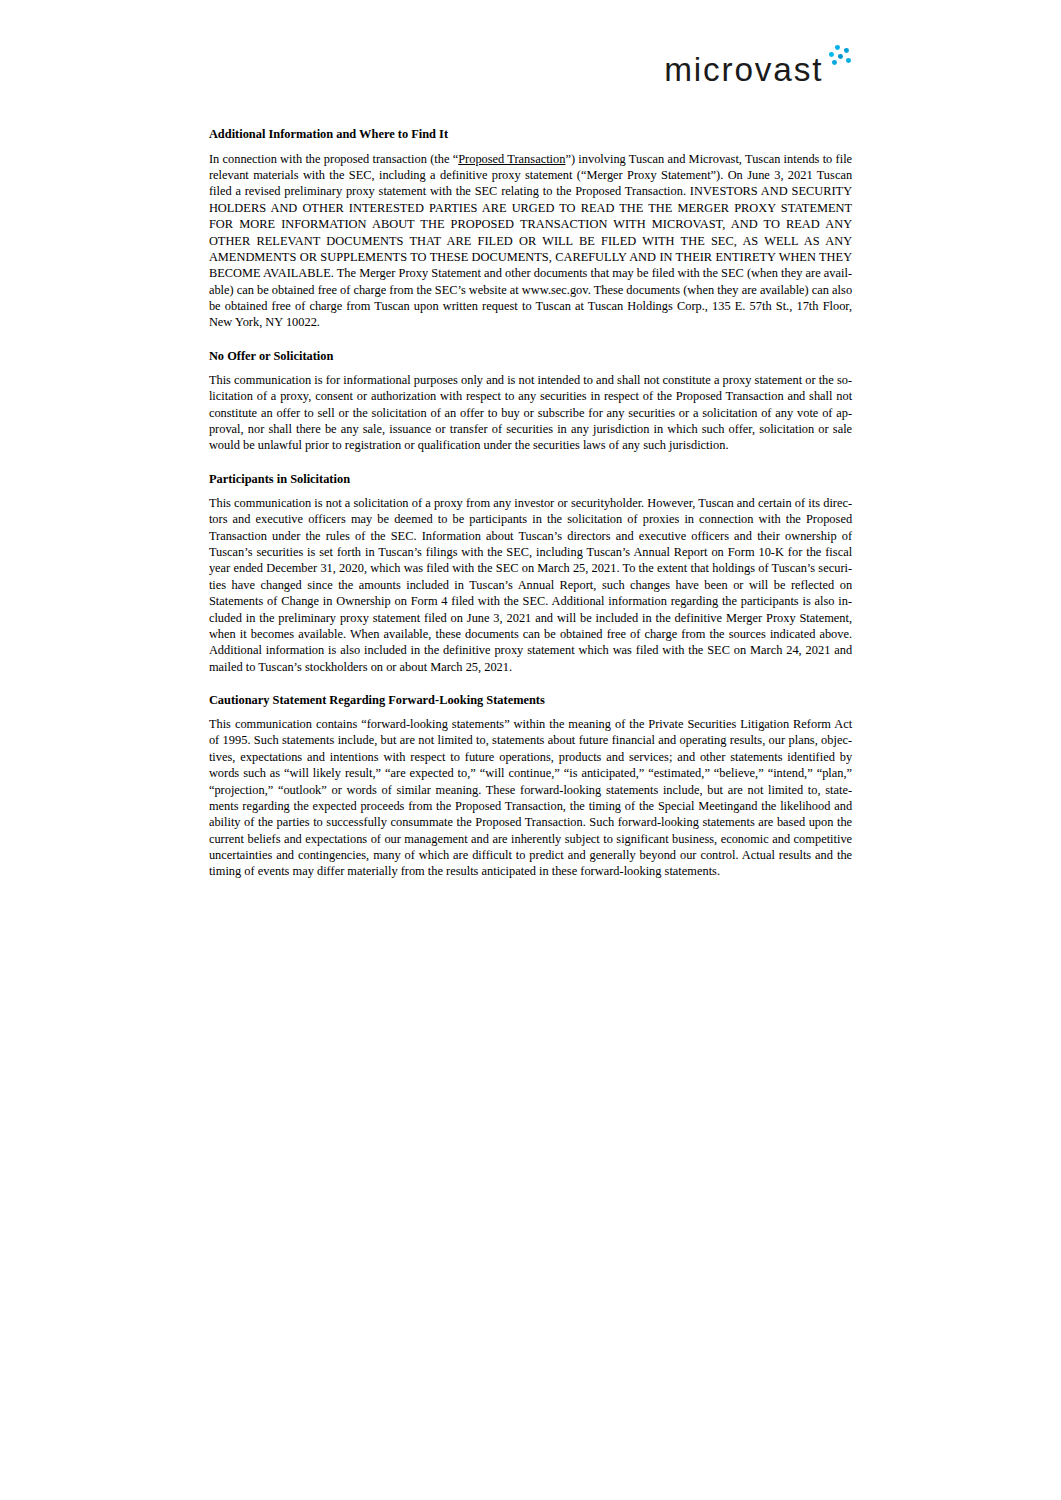microvast
Additional Information and Where to Find It
In connection with the proposed transaction (the “Proposed Transaction”) involving Tuscan and Microvast, Tuscan intends to file relevant materials with the SEC, including a definitive proxy statement (“Merger Proxy Statement”). On June 3, 2021 Tuscan filed a revised preliminary proxy statement with the SEC relating to the Proposed Transaction. INVESTORS AND SECURITY HOLDERS AND OTHER INTERESTED PARTIES ARE URGED TO READ THE THE MERGER PROXY STATEMENT FOR MORE INFORMATION ABOUT THE PROPOSED TRANSACTION WITH MICROVAST, AND TO READ ANY OTHER RELEVANT DOCUMENTS THAT ARE FILED OR WILL BE FILED WITH THE SEC, AS WELL AS ANY AMENDMENTS OR SUPPLEMENTS TO THESE DOCUMENTS, CAREFULLY AND IN THEIR ENTIRETY WHEN THEY BECOME AVAILABLE. The Merger Proxy Statement and other documents that may be filed with the SEC (when they are available) can be obtained free of charge from the SEC’s website at www.sec.gov. These documents (when they are available) can also be obtained free of charge from Tuscan upon written request to Tuscan at Tuscan Holdings Corp., 135 E. 57th St., 17th Floor, New York, NY 10022.
No Offer or Solicitation
This communication is for informational purposes only and is not intended to and shall not constitute a proxy statement or the solicitation of a proxy, consent or authorization with respect to any securities in respect of the Proposed Transaction and shall not constitute an offer to sell or the solicitation of an offer to buy or subscribe for any securities or a solicitation of any vote of approval, nor shall there be any sale, issuance or transfer of securities in any jurisdiction in which such offer, solicitation or sale would be unlawful prior to registration or qualification under the securities laws of any such jurisdiction.
Participants in Solicitation
This communication is not a solicitation of a proxy from any investor or securityholder. However, Tuscan and certain of its directors and executive officers may be deemed to be participants in the solicitation of proxies in connection with the Proposed Transaction under the rules of the SEC. Information about Tuscan’s directors and executive officers and their ownership of Tuscan’s securities is set forth in Tuscan’s filings with the SEC, including Tuscan’s Annual Report on Form 10-K for the fiscal year ended December 31, 2020, which was filed with the SEC on March 25, 2021. To the extent that holdings of Tuscan’s securities have changed since the amounts included in Tuscan’s Annual Report, such changes have been or will be reflected on Statements of Change in Ownership on Form 4 filed with the SEC. Additional information regarding the participants is also included in the preliminary proxy statement filed on June 3, 2021 and will be included in the definitive Merger Proxy Statement, when it becomes available. When available, these documents can be obtained free of charge from the sources indicated above. Additional information is also included in the definitive proxy statement which was filed with the SEC on March 24, 2021 and mailed to Tuscan’s stockholders on or about March 25, 2021.
Cautionary Statement Regarding Forward-Looking Statements
This communication contains “forward-looking statements” within the meaning of the Private Securities Litigation Reform Act of 1995. Such statements include, but are not limited to, statements about future financial and operating results, our plans, objectives, expectations and intentions with respect to future operations, products and services; and other statements identified by words such as “will likely result,” “are expected to,” “will continue,” “is anticipated,” “estimated,” “believe,” “intend,” “plan,” “projection,” “outlook” or words of similar meaning. These forward-looking statements include, but are not limited to, statements regarding the expected proceeds from the Proposed Transaction, the timing of the Special Meetingand the likelihood and ability of the parties to successfully consummate the Proposed Transaction. Such forward-looking statements are based upon the current beliefs and expectations of our management and are inherently subject to significant business, economic and competitive uncertainties and contingencies, many of which are difficult to predict and generally beyond our control. Actual results and the timing of events may differ materially from the results anticipated in these forward-looking statements.